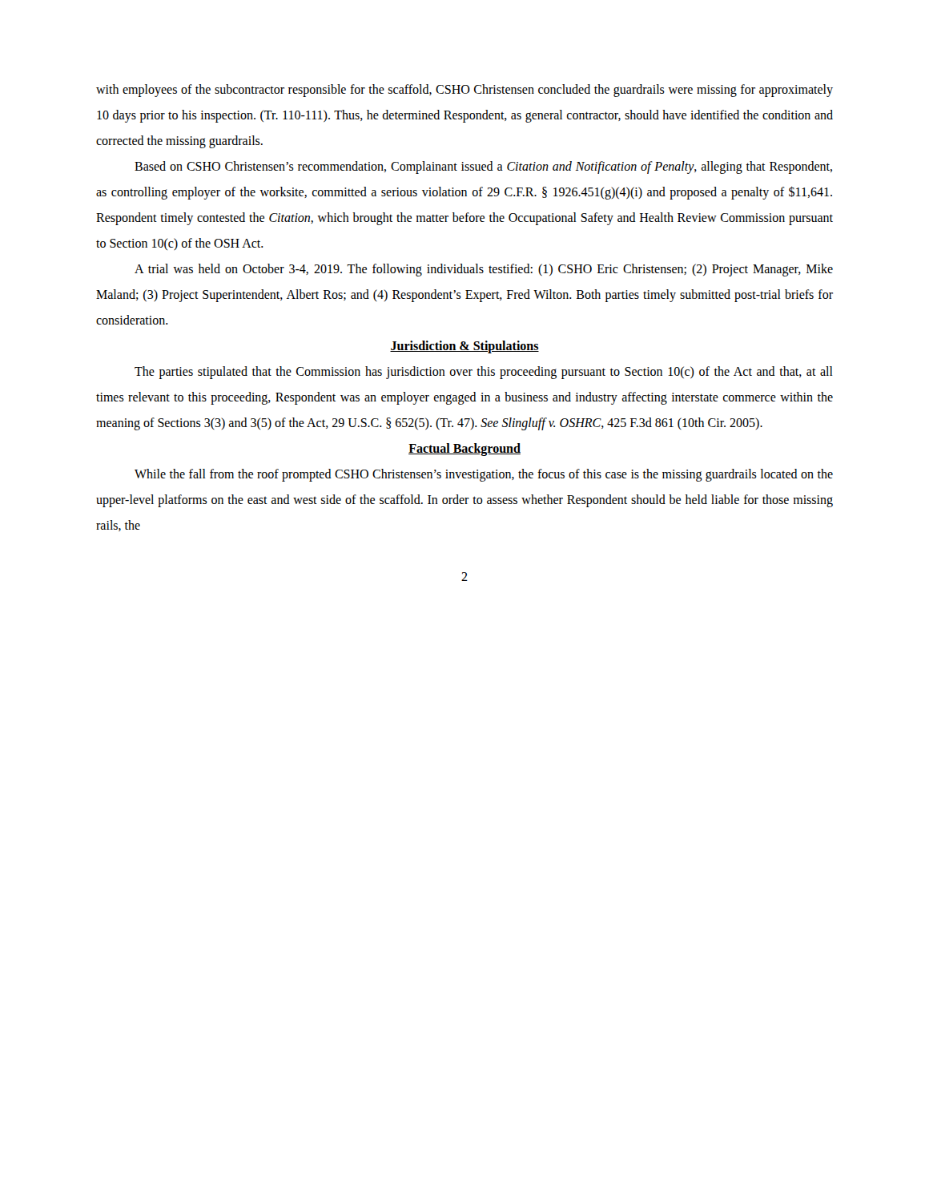with employees of the subcontractor responsible for the scaffold, CSHO Christensen concluded the guardrails were missing for approximately 10 days prior to his inspection. (Tr. 110-111). Thus, he determined Respondent, as general contractor, should have identified the condition and corrected the missing guardrails.
Based on CSHO Christensen’s recommendation, Complainant issued a Citation and Notification of Penalty, alleging that Respondent, as controlling employer of the worksite, committed a serious violation of 29 C.F.R. § 1926.451(g)(4)(i) and proposed a penalty of $11,641. Respondent timely contested the Citation, which brought the matter before the Occupational Safety and Health Review Commission pursuant to Section 10(c) of the OSH Act.
A trial was held on October 3-4, 2019. The following individuals testified: (1) CSHO Eric Christensen; (2) Project Manager, Mike Maland; (3) Project Superintendent, Albert Ros; and (4) Respondent’s Expert, Fred Wilton. Both parties timely submitted post-trial briefs for consideration.
Jurisdiction & Stipulations
The parties stipulated that the Commission has jurisdiction over this proceeding pursuant to Section 10(c) of the Act and that, at all times relevant to this proceeding, Respondent was an employer engaged in a business and industry affecting interstate commerce within the meaning of Sections 3(3) and 3(5) of the Act, 29 U.S.C. § 652(5). (Tr. 47). See Slingluff v. OSHRC, 425 F.3d 861 (10th Cir. 2005).
Factual Background
While the fall from the roof prompted CSHO Christensen’s investigation, the focus of this case is the missing guardrails located on the upper-level platforms on the east and west side of the scaffold. In order to assess whether Respondent should be held liable for those missing rails, the
2